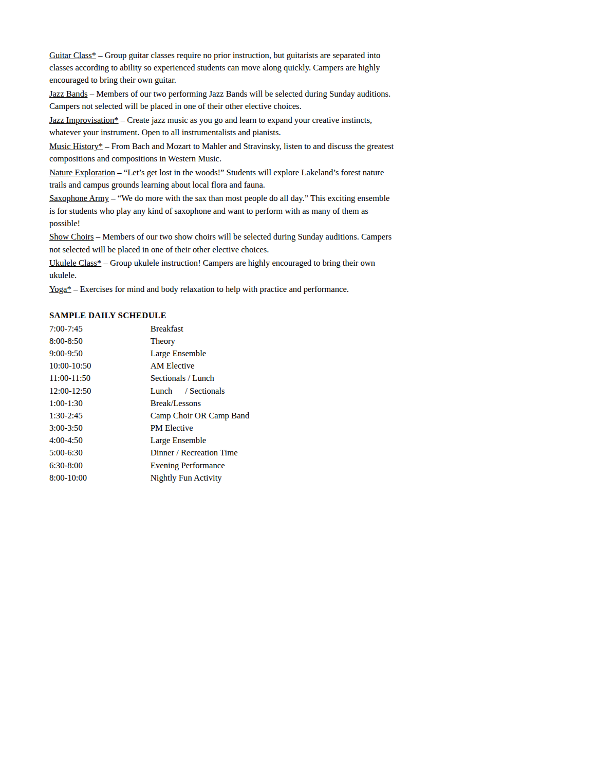Guitar Class* – Group guitar classes require no prior instruction, but guitarists are separated into classes according to ability so experienced students can move along quickly. Campers are highly encouraged to bring their own guitar.
Jazz Bands – Members of our two performing Jazz Bands will be selected during Sunday auditions. Campers not selected will be placed in one of their other elective choices.
Jazz Improvisation* – Create jazz music as you go and learn to expand your creative instincts, whatever your instrument. Open to all instrumentalists and pianists.
Music History* – From Bach and Mozart to Mahler and Stravinsky, listen to and discuss the greatest compositions and compositions in Western Music.
Nature Exploration – “Let’s get lost in the woods!” Students will explore Lakeland’s forest nature trails and campus grounds learning about local flora and fauna.
Saxophone Army – “We do more with the sax than most people do all day.” This exciting ensemble is for students who play any kind of saxophone and want to perform with as many of them as possible!
Show Choirs – Members of our two show choirs will be selected during Sunday auditions. Campers not selected will be placed in one of their other elective choices.
Ukulele Class* – Group ukulele instruction! Campers are highly encouraged to bring their own ukulele.
Yoga* – Exercises for mind and body relaxation to help with practice and performance.
SAMPLE DAILY SCHEDULE
| 7:00-7:45 | Breakfast |
| 8:00-8:50 | Theory |
| 9:00-9:50 | Large Ensemble |
| 10:00-10:50 | AM Elective |
| 11:00-11:50 | Sectionals / Lunch |
| 12:00-12:50 | Lunch / Sectionals |
| 1:00-1:30 | Break/Lessons |
| 1:30-2:45 | Camp Choir OR Camp Band |
| 3:00-3:50 | PM Elective |
| 4:00-4:50 | Large Ensemble |
| 5:00-6:30 | Dinner / Recreation Time |
| 6:30-8:00 | Evening Performance |
| 8:00-10:00 | Nightly Fun Activity |